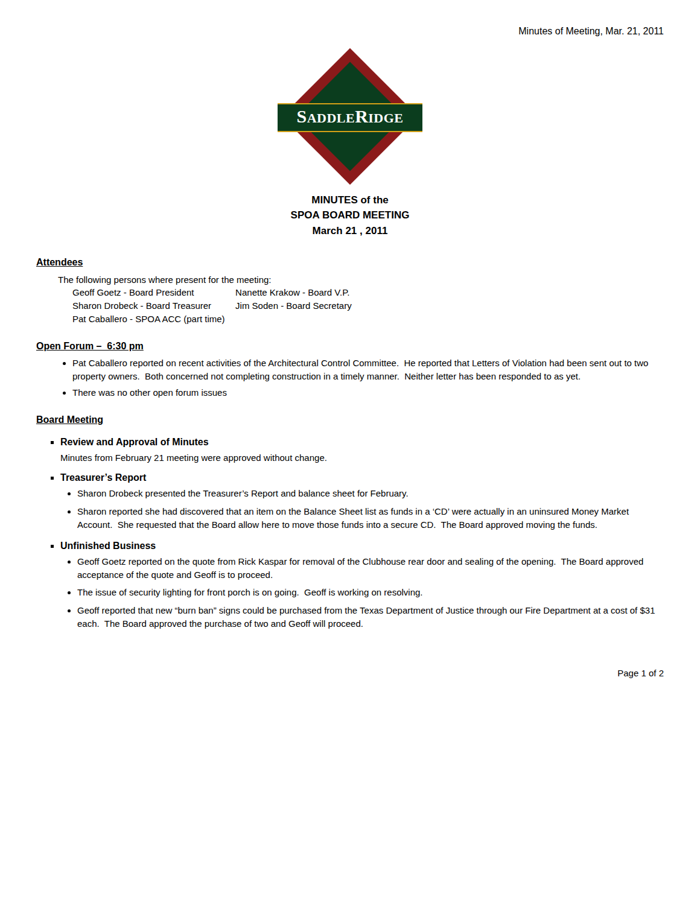Minutes of Meeting, Mar. 21, 2011
SADDLERIDGE
MINUTES of the
SPOA BOARD MEETING
March 21 , 2011
Attendees
The following persons where present for the meeting:
| Geoff Goetz - Board President | Nanette Krakow - Board V.P. |
| Sharon Drobeck - Board Treasurer | Jim Soden - Board Secretary |
| Pat Caballero - SPOA ACC (part time) |
Open Forum – 6:30 pm
Pat Caballero reported on recent activities of the Architectural Control Committee. He reported that Letters of Violation had been sent out to two property owners. Both concerned not completing construction in a timely manner. Neither letter has been responded to as yet.
There was no other open forum issues
Board Meeting
Review and Approval of Minutes
Minutes from February 21 meeting were approved without change.
Treasurer’s Report
Sharon Drobeck presented the Treasurer’s Report and balance sheet for February.
Sharon reported she had discovered that an item on the Balance Sheet list as funds in a ‘CD’ were actually in an uninsured Money Market Account. She requested that the Board allow here to move those funds into a secure CD. The Board approved moving the funds.
Unfinished Business
Geoff Goetz reported on the quote from Rick Kaspar for removal of the Clubhouse rear door and sealing of the opening. The Board approved acceptance of the quote and Geoff is to proceed.
The issue of security lighting for front porch is on going. Geoff is working on resolving.
Geoff reported that new “burn ban” signs could be purchased from the Texas Department of Justice through our Fire Department at a cost of $31 each. The Board approved the purchase of two and Geoff will proceed.
Page 1 of 2